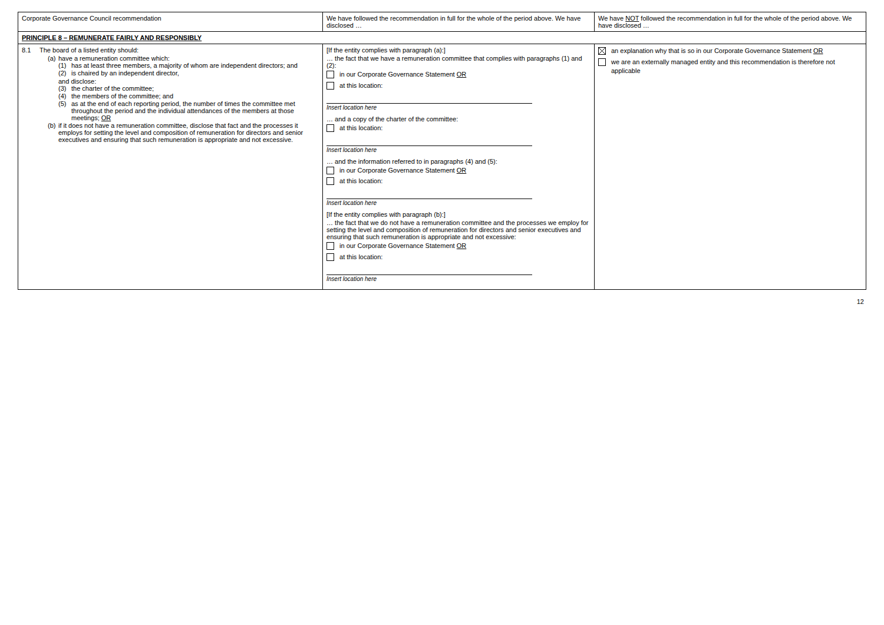| Corporate Governance Council recommendation | We have followed the recommendation in full for the whole of the period above. We have disclosed … | We have NOT followed the recommendation in full for the whole of the period above. We have disclosed … |
| --- | --- | --- |
| PRINCIPLE 8 – REMUNERATE FAIRLY AND RESPONSIBLY |
| / 8.1 / The board of a listed entity should: (a) have a remuneration committee which: (1) has at least three members, a majority of whom are independent directors; and (2) is chaired by an independent director, and disclose: (3) the charter of the committee; (4) the members of the committee; and (5) as at the end of each reporting period, the number of times the committee met throughout the period and the individual attendances of the members at those meetings; OR (b) if it does not have a remuneration committee, disclose that fact and the processes it employs for setting the level and composition of remuneration for directors and senior executives and ensuring that such remuneration is appropriate and not excessive. / | [If the entity complies with paragraph (a):] … the fact that we have a remuneration committee that complies with paragraphs (1) and (2): in our Corporate Governance Statement OR at this location: Insert location here … and a copy of the charter of the committee: at this location: Insert location here … and the information referred to in paragraphs (4) and (5): in our Corporate Governance Statement OR at this location: Insert location here [If the entity complies with paragraph (b):] … the fact that we do not have a remuneration committee and the processes we employ for setting the level and composition of remuneration for directors and senior executives and ensuring that such remuneration is appropriate and not excessive: in our Corporate Governance Statement OR at this location: Insert location here | an explanation why that is so in our Corporate Governance Statement OR we are an externally managed entity and this recommendation is therefore not applicable |
12